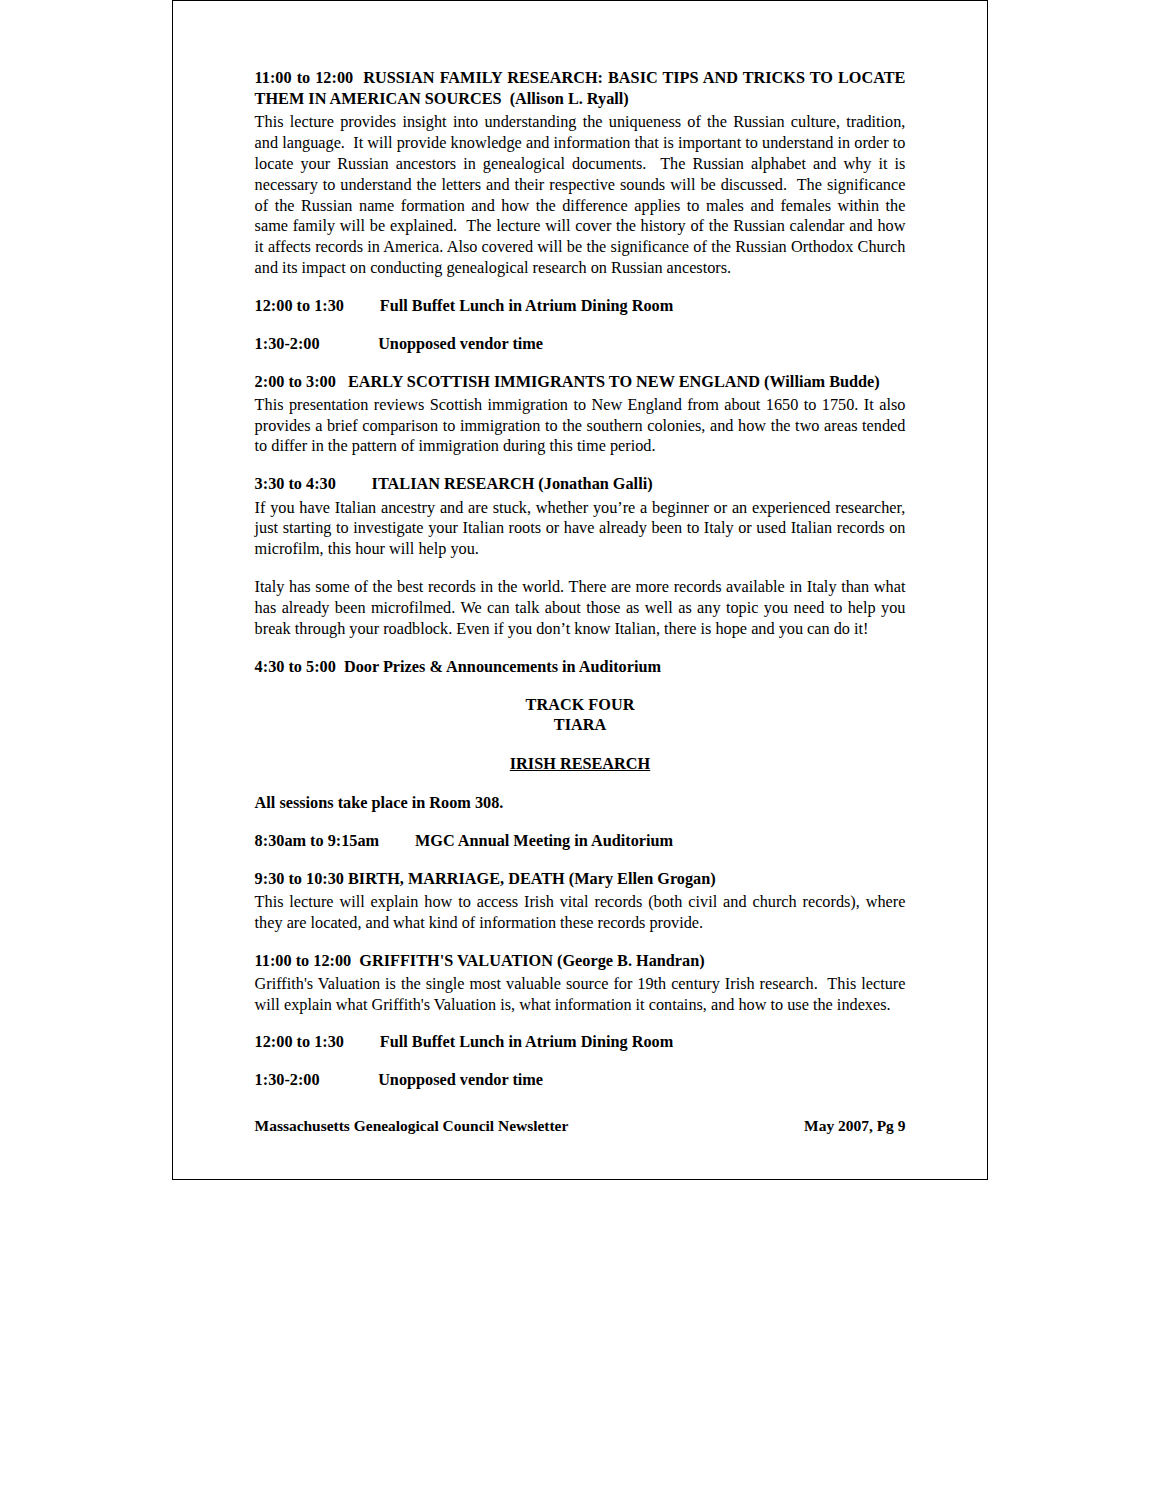11:00 to 12:00 RUSSIAN FAMILY RESEARCH: BASIC TIPS AND TRICKS TO LOCATE THEM IN AMERICAN SOURCES (Allison L. Ryall)
This lecture provides insight into understanding the uniqueness of the Russian culture, tradition, and language. It will provide knowledge and information that is important to understand in order to locate your Russian ancestors in genealogical documents. The Russian alphabet and why it is necessary to understand the letters and their respective sounds will be discussed. The significance of the Russian name formation and how the difference applies to males and females within the same family will be explained. The lecture will cover the history of the Russian calendar and how it affects records in America. Also covered will be the significance of the Russian Orthodox Church and its impact on conducting genealogical research on Russian ancestors.
12:00 to 1:30 Full Buffet Lunch in Atrium Dining Room
1:30-2:00 Unopposed vendor time
2:00 to 3:00 EARLY SCOTTISH IMMIGRANTS TO NEW ENGLAND (William Budde)
This presentation reviews Scottish immigration to New England from about 1650 to 1750. It also provides a brief comparison to immigration to the southern colonies, and how the two areas tended to differ in the pattern of immigration during this time period.
3:30 to 4:30 ITALIAN RESEARCH (Jonathan Galli)
If you have Italian ancestry and are stuck, whether you’re a beginner or an experienced researcher, just starting to investigate your Italian roots or have already been to Italy or used Italian records on microfilm, this hour will help you.
Italy has some of the best records in the world. There are more records available in Italy than what has already been microfilmed. We can talk about those as well as any topic you need to help you break through your roadblock. Even if you don’t know Italian, there is hope and you can do it!
4:30 to 5:00 Door Prizes & Announcements in Auditorium
TRACK FOUR
TIARA
IRISH RESEARCH
All sessions take place in Room 308.
8:30am to 9:15am MGC Annual Meeting in Auditorium
9:30 to 10:30 BIRTH, MARRIAGE, DEATH (Mary Ellen Grogan)
This lecture will explain how to access Irish vital records (both civil and church records), where they are located, and what kind of information these records provide.
11:00 to 12:00 GRIFFITH'S VALUATION (George B. Handran)
Griffith's Valuation is the single most valuable source for 19th century Irish research. This lecture will explain what Griffith's Valuation is, what information it contains, and how to use the indexes.
12:00 to 1:30 Full Buffet Lunch in Atrium Dining Room
1:30-2:00 Unopposed vendor time
Massachusetts Genealogical Council Newsletter May 2007, Pg 9